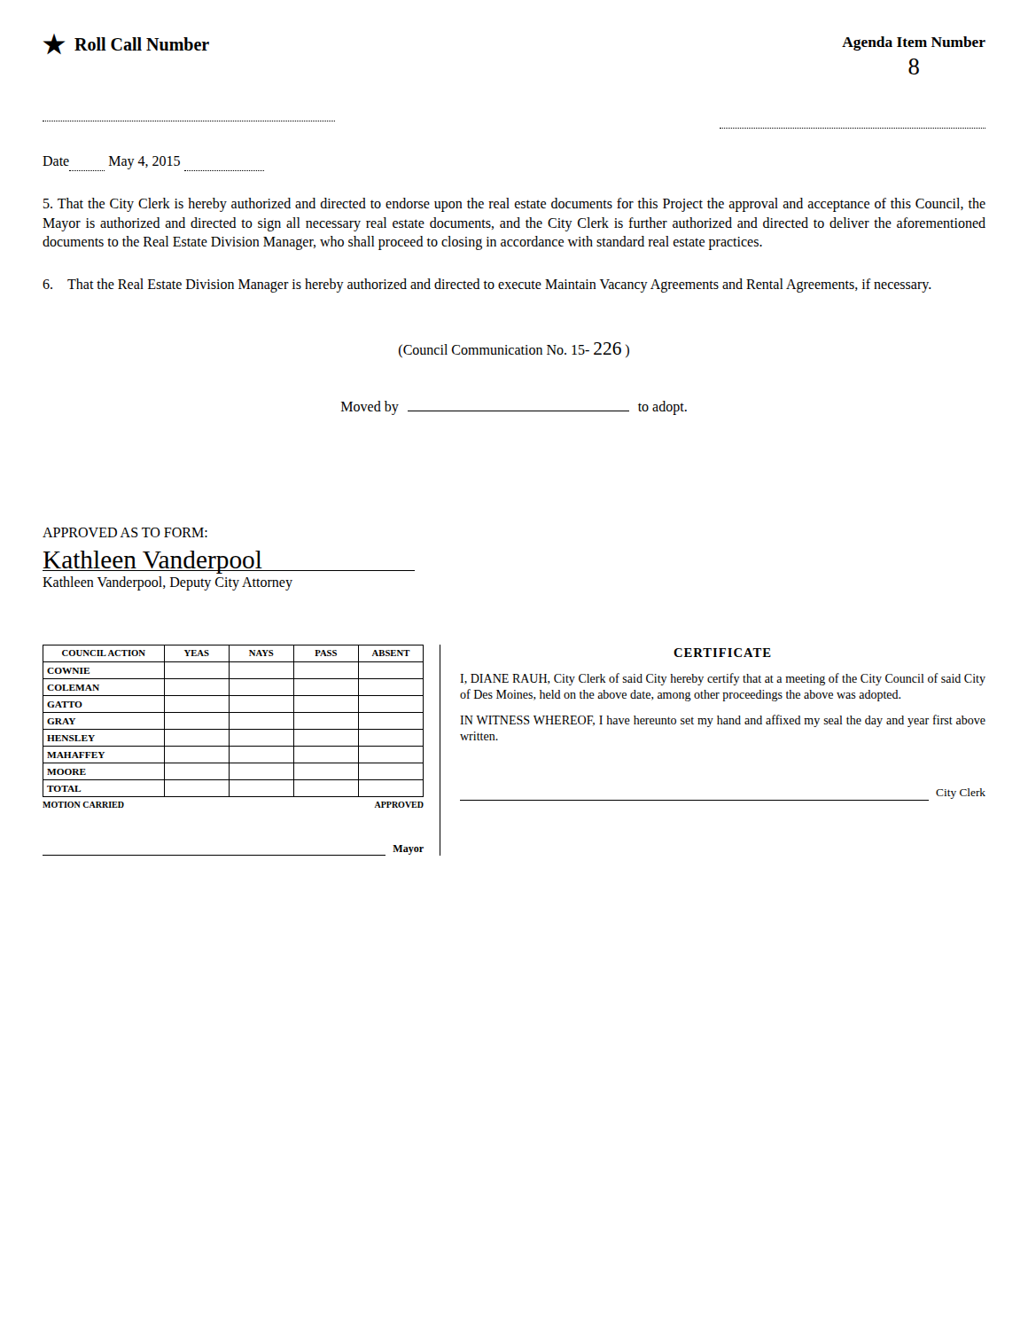★ Roll Call Number
Agenda Item Number 8
Date May 4, 2015
5. That the City Clerk is hereby authorized and directed to endorse upon the real estate documents for this Project the approval and acceptance of this Council, the Mayor is authorized and directed to sign all necessary real estate documents, and the City Clerk is further authorized and directed to deliver the aforementioned documents to the Real Estate Division Manager, who shall proceed to closing in accordance with standard real estate practices.
6. That the Real Estate Division Manager is hereby authorized and directed to execute Maintain Vacancy Agreements and Rental Agreements, if necessary.
(Council Communication No. 15-226)
Moved by to adopt.
APPROVED AS TO FORM:
Kathleen Vanderpool
Kathleen Vanderpool, Deputy City Attorney
| COUNCIL ACTION | YEAS | NAYS | PASS | ABSENT |
| --- | --- | --- | --- | --- |
| COWNIE | | | | |
| COLEMAN | | | | |
| GATTO | | | | |
| GRAY | | | | |
| HENSLEY | | | | |
| MAHAFFEY | | | | |
| MOORE | | | | |
| TOTAL | | | | |
MOTION CARRIED APPROVED
Mayor
CERTIFICATE
I, DIANE RAUH, City Clerk of said City hereby certify that at a meeting of the City Council of said City of Des Moines, held on the above date, among other proceedings the above was adopted.
IN WITNESS WHEREOF, I have hereunto set my hand and affixed my seal the day and year first above written.
City Clerk